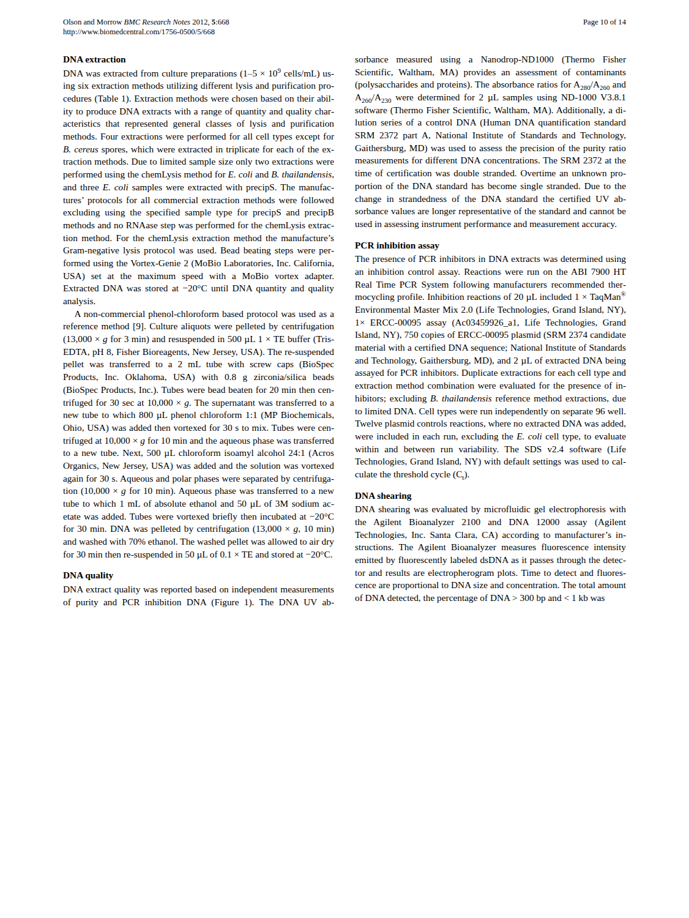Olson and Morrow BMC Research Notes 2012, 5:668 http://www.biomedcentral.com/1756-0500/5/668
Page 10 of 14
DNA extraction
DNA was extracted from culture preparations (1–5 × 109 cells/mL) using six extraction methods utilizing different lysis and purification procedures (Table 1). Extraction methods were chosen based on their ability to produce DNA extracts with a range of quantity and quality characteristics that represented general classes of lysis and purification methods. Four extractions were performed for all cell types except for B. cereus spores, which were extracted in triplicate for each of the extraction methods. Due to limited sample size only two extractions were performed using the chemLysis method for E. coli and B. thailandensis, and three E. coli samples were extracted with precipS. The manufactures’ protocols for all commercial extraction methods were followed excluding using the specified sample type for precipS and precipB methods and no RNAase step was performed for the chemLysis extraction method. For the chemLysis extraction method the manufacture’s Gram-negative lysis protocol was used. Bead beating steps were performed using the Vortex-Genie 2 (MoBio Laboratories, Inc. California, USA) set at the maximum speed with a MoBio vortex adapter. Extracted DNA was stored at −20°C until DNA quantity and quality analysis.
A non-commercial phenol-chloroform based protocol was used as a reference method [9]. Culture aliquots were pelleted by centrifugation (13,000 × g for 3 min) and resuspended in 500 µL 1 × TE buffer (Tris-EDTA, pH 8, Fisher Bioreagents, New Jersey, USA). The re-suspended pellet was transferred to a 2 mL tube with screw caps (BioSpec Products, Inc. Oklahoma, USA) with 0.8 g zirconia/silica beads (BioSpec Products, Inc.). Tubes were bead beaten for 20 min then centrifuged for 30 sec at 10,000 × g. The supernatant was transferred to a new tube to which 800 µL phenol chloroform 1:1 (MP Biochemicals, Ohio, USA) was added then vortexed for 30 s to mix. Tubes were centrifuged at 10,000 × g for 10 min and the aqueous phase was transferred to a new tube. Next, 500 µL chloroform isoamyl alcohol 24:1 (Acros Organics, New Jersey, USA) was added and the solution was vortexed again for 30 s. Aqueous and polar phases were separated by centrifugation (10,000 × g for 10 min). Aqueous phase was transferred to a new tube to which 1 mL of absolute ethanol and 50 µL of 3M sodium acetate was added. Tubes were vortexed briefly then incubated at −20°C for 30 min. DNA was pelleted by centrifugation (13,000 × g, 10 min) and washed with 70% ethanol. The washed pellet was allowed to air dry for 30 min then re-suspended in 50 µL of 0.1 × TE and stored at −20°C.
DNA quality
DNA extract quality was reported based on independent measurements of purity and PCR inhibition DNA (Figure 1). The DNA UV absorbance measured using a Nanodrop-ND1000 (Thermo Fisher Scientific, Waltham, MA) provides an assessment of contaminants (polysaccharides and proteins). The absorbance ratios for A280/A260 and A260/A230 were determined for 2 µL samples using ND-1000 V3.8.1 software (Thermo Fisher Scientific, Waltham, MA). Additionally, a dilution series of a control DNA (Human DNA quantification standard SRM 2372 part A, National Institute of Standards and Technology, Gaithersburg, MD) was used to assess the precision of the purity ratio measurements for different DNA concentrations. The SRM 2372 at the time of certification was double stranded. Overtime an unknown proportion of the DNA standard has become single stranded. Due to the change in strandedness of the DNA standard the certified UV absorbance values are longer representative of the standard and cannot be used in assessing instrument performance and measurement accuracy.
PCR inhibition assay
The presence of PCR inhibitors in DNA extracts was determined using an inhibition control assay. Reactions were run on the ABI 7900 HT Real Time PCR System following manufacturers recommended thermocycling profile. Inhibition reactions of 20 µL included 1 × TaqMan® Environmental Master Mix 2.0 (Life Technologies, Grand Island, NY), 1× ERCC-00095 assay (Ac03459926_a1, Life Technologies, Grand Island, NY), 750 copies of ERCC-00095 plasmid (SRM 2374 candidate material with a certified DNA sequence; National Institute of Standards and Technology, Gaithersburg, MD), and 2 µL of extracted DNA being assayed for PCR inhibitors. Duplicate extractions for each cell type and extraction method combination were evaluated for the presence of inhibitors; excluding B. thailandensis reference method extractions, due to limited DNA. Cell types were run independently on separate 96 well. Twelve plasmid controls reactions, where no extracted DNA was added, were included in each run, excluding the E. coli cell type, to evaluate within and between run variability. The SDS v2.4 software (Life Technologies, Grand Island, NY) with default settings was used to calculate the threshold cycle (Ct).
DNA shearing
DNA shearing was evaluated by microfluidic gel electrophoresis with the Agilent Bioanalyzer 2100 and DNA 12000 assay (Agilent Technologies, Inc. Santa Clara, CA) according to manufacturer’s instructions. The Agilent Bioanalyzer measures fluorescence intensity emitted by fluorescently labeled dsDNA as it passes through the detector and results are electropherogram plots. Time to detect and fluorescence are proportional to DNA size and concentration. The total amount of DNA detected, the percentage of DNA > 300 bp and < 1 kb was